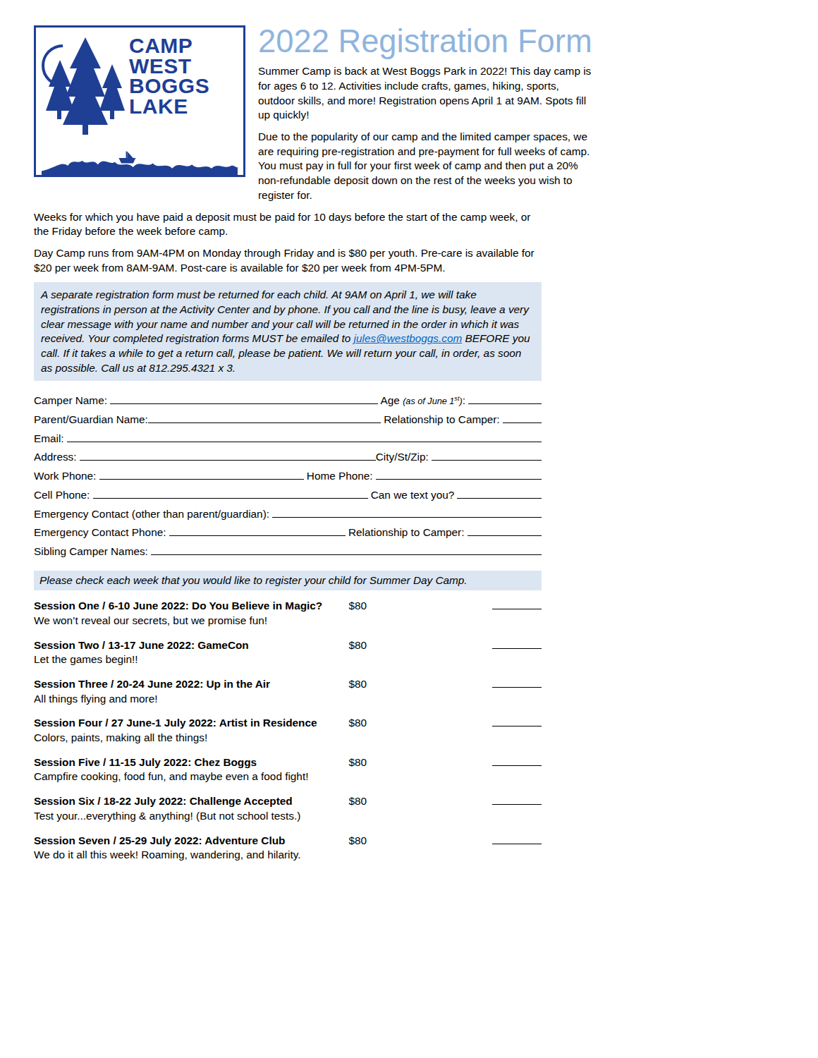CAMP
WEST
BOGGS
LAKE
2022 Registration Form
Summer Camp is back at West Boggs Park in 2022! This day camp is for ages 6 to 12. Activities include crafts, games, hiking, sports, outdoor skills, and more! Registration opens April 1 at 9AM. Spots fill up quickly!
Due to the popularity of our camp and the limited camper spaces, we are requiring pre-registration and pre-payment for full weeks of camp. You must pay in full for your first week of camp and then put a 20% non-refundable deposit down on the rest of the weeks you wish to register for.
Weeks for which you have paid a deposit must be paid for 10 days before the start of the camp week, or the Friday before the week before camp.
Day Camp runs from 9AM-4PM on Monday through Friday and is $80 per youth. Pre-care is available for $20 per week from 8AM-9AM. Post-care is available for $20 per week from 4PM-5PM.
A separate registration form must be returned for each child. At 9AM on April 1, we will take registrations in person at the Activity Center and by phone. If you call and the line is busy, leave a very clear message with your name and number and your call will be returned in the order in which it was received. Your completed registration forms MUST be emailed to jules@westboggs.com BEFORE you call. If it takes a while to get a return call, please be patient. We will return your call, in order, as soon as possible. Call us at 812.295.4321 x 3.
Camper Name: Age (as of June 1st):
Parent/Guardian Name: Relationship to Camper:
Email:
Address: City/St/Zip:
Work Phone: Home Phone:
Cell Phone: Can we text you?
Emergency Contact (other than parent/guardian):
Emergency Contact Phone: Relationship to Camper:
Sibling Camper Names:
Please check each week that you would like to register your child for Summer Day Camp.
| Session One / 6-10 June 2022: Do You Believe in Magic? We won’t reveal our secrets, but we promise fun! | $80 | |
| Session Two / 13-17 June 2022: GameCon Let the games begin!! | $80 | |
| Session Three / 20-24 June 2022: Up in the Air All things flying and more! | $80 | |
| Session Four / 27 June-1 July 2022: Artist in Residence Colors, paints, making all the things! | $80 | |
| Session Five / 11-15 July 2022: Chez Boggs Campfire cooking, food fun, and maybe even a food fight! | $80 | |
| Session Six / 18-22 July 2022: Challenge Accepted Test your...everything & anything! (But not school tests.) | $80 | |
| Session Seven / 25-29 July 2022: Adventure Club We do it all this week! Roaming, wandering, and hilarity. | $80 | |